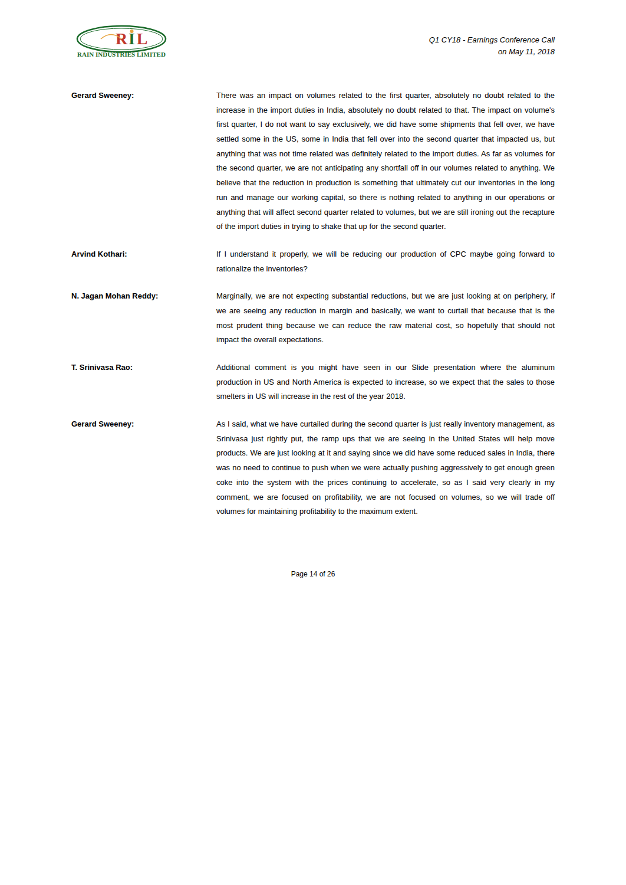R I L RAIN INDUSTRIES LIMITED
Q1 CY18 - Earnings Conference Call
on May 11, 2018
| Gerard Sweeney: | There was an impact on volumes related to the first quarter, absolutely no doubt related to the increase in the import duties in India, absolutely no doubt related to that. The impact on volume's first quarter, I do not want to say exclusively, we did have some shipments that fell over, we have settled some in the US, some in India that fell over into the second quarter that impacted us, but anything that was not time related was definitely related to the import duties. As far as volumes for the second quarter, we are not anticipating any shortfall off in our volumes related to anything. We believe that the reduction in production is something that ultimately cut our inventories in the long run and manage our working capital, so there is nothing related to anything in our operations or anything that will affect second quarter related to volumes, but we are still ironing out the recapture of the import duties in trying to shake that up for the second quarter. |
| Arvind Kothari: | If I understand it properly, we will be reducing our production of CPC maybe going forward to rationalize the inventories? |
| N. Jagan Mohan Reddy: | Marginally, we are not expecting substantial reductions, but we are just looking at on periphery, if we are seeing any reduction in margin and basically, we want to curtail that because that is the most prudent thing because we can reduce the raw material cost, so hopefully that should not impact the overall expectations. |
| T. Srinivasa Rao: | Additional comment is you might have seen in our Slide presentation where the aluminum production in US and North America is expected to increase, so we expect that the sales to those smelters in US will increase in the rest of the year 2018. |
| Gerard Sweeney: | As I said, what we have curtailed during the second quarter is just really inventory management, as Srinivasa just rightly put, the ramp ups that we are seeing in the United States will help move products. We are just looking at it and saying since we did have some reduced sales in India, there was no need to continue to push when we were actually pushing aggressively to get enough green coke into the system with the prices continuing to accelerate, so as I said very clearly in my comment, we are focused on profitability, we are not focused on volumes, so we will trade off volumes for maintaining profitability to the maximum extent. |
Page 14 of 26